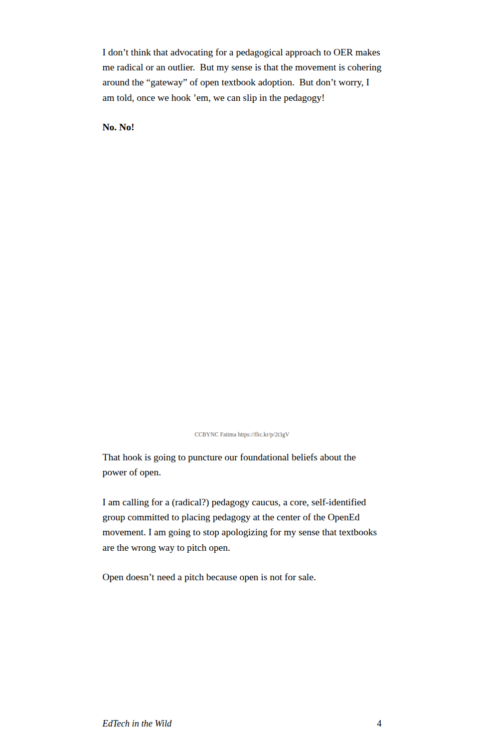I don’t think that advocating for a pedagogical approach to OER makes me radical or an outlier. But my sense is that the movement is cohering around the “gateway” of open textbook adoption. But don’t worry, I am told, once we hook ’em, we can slip in the pedagogy!
No. No!
CCBYNC Fatima https://flic.kr/p/2t3gV
That hook is going to puncture our foundational beliefs about the power of open.
I am calling for a (radical?) pedagogy caucus, a core, self-identified group committed to placing pedagogy at the center of the OpenEd movement. I am going to stop apologizing for my sense that textbooks are the wrong way to pitch open.
Open doesn’t need a pitch because open is not for sale.
EdTech in the Wild 4